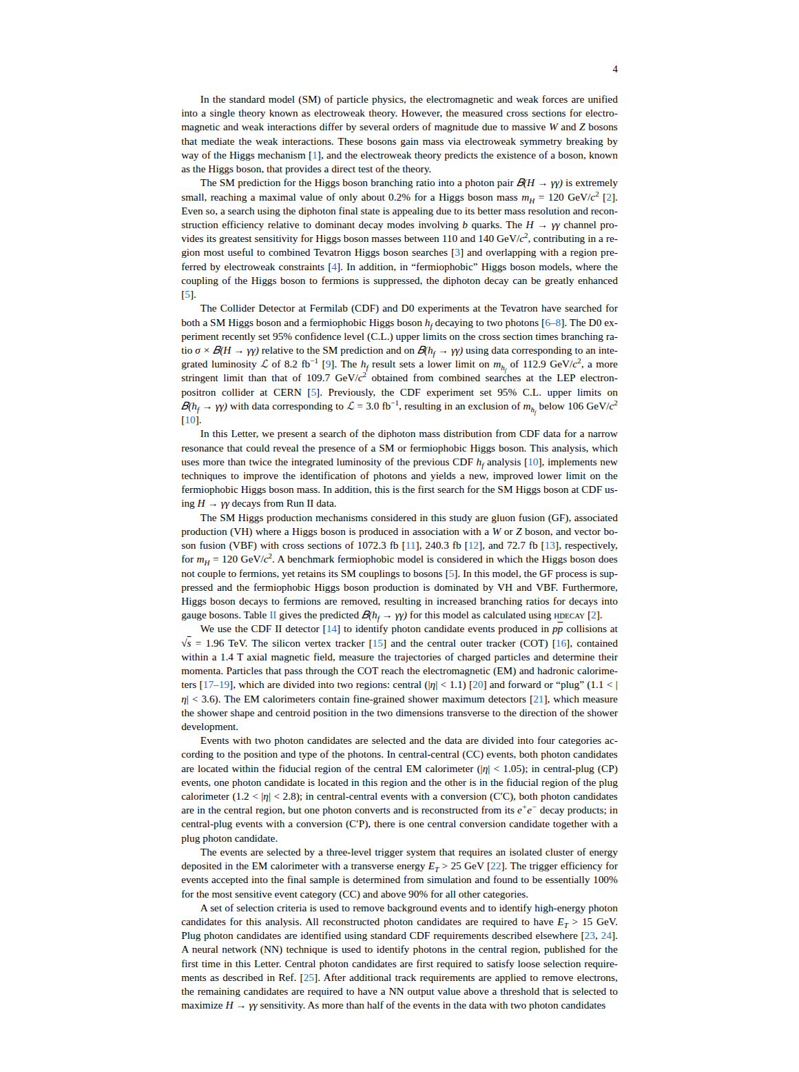4
In the standard model (SM) of particle physics, the electromagnetic and weak forces are unified into a single theory known as electroweak theory. However, the measured cross sections for electromagnetic and weak interactions differ by several orders of magnitude due to massive W and Z bosons that mediate the weak interactions. These bosons gain mass via electroweak symmetry breaking by way of the Higgs mechanism [1], and the electroweak theory predicts the existence of a boson, known as the Higgs boson, that provides a direct test of the theory.
The SM prediction for the Higgs boson branching ratio into a photon pair 𝐵(H → γγ) is extremely small, reaching a maximal value of only about 0.2% for a Higgs boson mass mH = 120 GeV/c2 [2]. Even so, a search using the diphoton final state is appealing due to its better mass resolution and reconstruction efficiency relative to dominant decay modes involving b quarks. The H → γγ channel provides its greatest sensitivity for Higgs boson masses between 110 and 140 GeV/c2, contributing in a region most useful to combined Tevatron Higgs boson searches [3] and overlapping with a region preferred by electroweak constraints [4]. In addition, in “fermiophobic” Higgs boson models, where the coupling of the Higgs boson to fermions is suppressed, the diphoton decay can be greatly enhanced [5].
The Collider Detector at Fermilab (CDF) and D0 experiments at the Tevatron have searched for both a SM Higgs boson and a fermiophobic Higgs boson hf decaying to two photons [6–8]. The D0 experiment recently set 95% confidence level (C.L.) upper limits on the cross section times branching ratio σ × 𝐵(H → γγ) relative to the SM prediction and on 𝐵(hf → γγ) using data corresponding to an integrated luminosity ℒ of 8.2 fb−1 [9]. The hf result sets a lower limit on mhf of 112.9 GeV/c2, a more stringent limit than that of 109.7 GeV/c2 obtained from combined searches at the LEP electron-positron collider at CERN [5]. Previously, the CDF experiment set 95% C.L. upper limits on 𝐵(hf → γγ) with data corresponding to ℒ = 3.0 fb−1, resulting in an exclusion of mhf below 106 GeV/c2 [10].
In this Letter, we present a search of the diphoton mass distribution from CDF data for a narrow resonance that could reveal the presence of a SM or fermiophobic Higgs boson. This analysis, which uses more than twice the integrated luminosity of the previous CDF hf analysis [10], implements new techniques to improve the identification of photons and yields a new, improved lower limit on the fermiophobic Higgs boson mass. In addition, this is the first search for the SM Higgs boson at CDF using H → γγ decays from Run II data.
The SM Higgs production mechanisms considered in this study are gluon fusion (GF), associated production (VH) where a Higgs boson is produced in association with a W or Z boson, and vector boson fusion (VBF) with cross sections of 1072.3 fb [11], 240.3 fb [12], and 72.7 fb [13], respectively, for mH = 120 GeV/c2. A benchmark fermiophobic model is considered in which the Higgs boson does not couple to fermions, yet retains its SM couplings to bosons [5]. In this model, the GF process is suppressed and the fermiophobic Higgs boson production is dominated by VH and VBF. Furthermore, Higgs boson decays to fermions are removed, resulting in increased branching ratios for decays into gauge bosons. Table II gives the predicted 𝐵(hf → γγ) for this model as calculated using hdecay [2].
We use the CDF II detector [14] to identify photon candidate events produced in pp collisions at √s = 1.96 TeV. The silicon vertex tracker [15] and the central outer tracker (COT) [16], contained within a 1.4 T axial magnetic field, measure the trajectories of charged particles and determine their momenta. Particles that pass through the COT reach the electromagnetic (EM) and hadronic calorimeters [17–19], which are divided into two regions: central (|η| < 1.1) [20] and forward or “plug” (1.1 < |η| < 3.6). The EM calorimeters contain fine-grained shower maximum detectors [21], which measure the shower shape and centroid position in the two dimensions transverse to the direction of the shower development.
Events with two photon candidates are selected and the data are divided into four categories according to the position and type of the photons. In central-central (CC) events, both photon candidates are located within the fiducial region of the central EM calorimeter (|η| < 1.05); in central-plug (CP) events, one photon candidate is located in this region and the other is in the fiducial region of the plug calorimeter (1.2 < |η| < 2.8); in central-central events with a conversion (C′C), both photon candidates are in the central region, but one photon converts and is reconstructed from its e+e− decay products; in central-plug events with a conversion (C′P), there is one central conversion candidate together with a plug photon candidate.
The events are selected by a three-level trigger system that requires an isolated cluster of energy deposited in the EM calorimeter with a transverse energy ET > 25 GeV [22]. The trigger efficiency for events accepted into the final sample is determined from simulation and found to be essentially 100% for the most sensitive event category (CC) and above 90% for all other categories.
A set of selection criteria is used to remove background events and to identify high-energy photon candidates for this analysis. All reconstructed photon candidates are required to have ET > 15 GeV. Plug photon candidates are identified using standard CDF requirements described elsewhere [23, 24]. A neural network (NN) technique is used to identify photons in the central region, published for the first time in this Letter. Central photon candidates are first required to satisfy loose selection requirements as described in Ref. [25]. After additional track requirements are applied to remove electrons, the remaining candidates are required to have a NN output value above a threshold that is selected to maximize H → γγ sensitivity. As more than half of the events in the data with two photon candidates